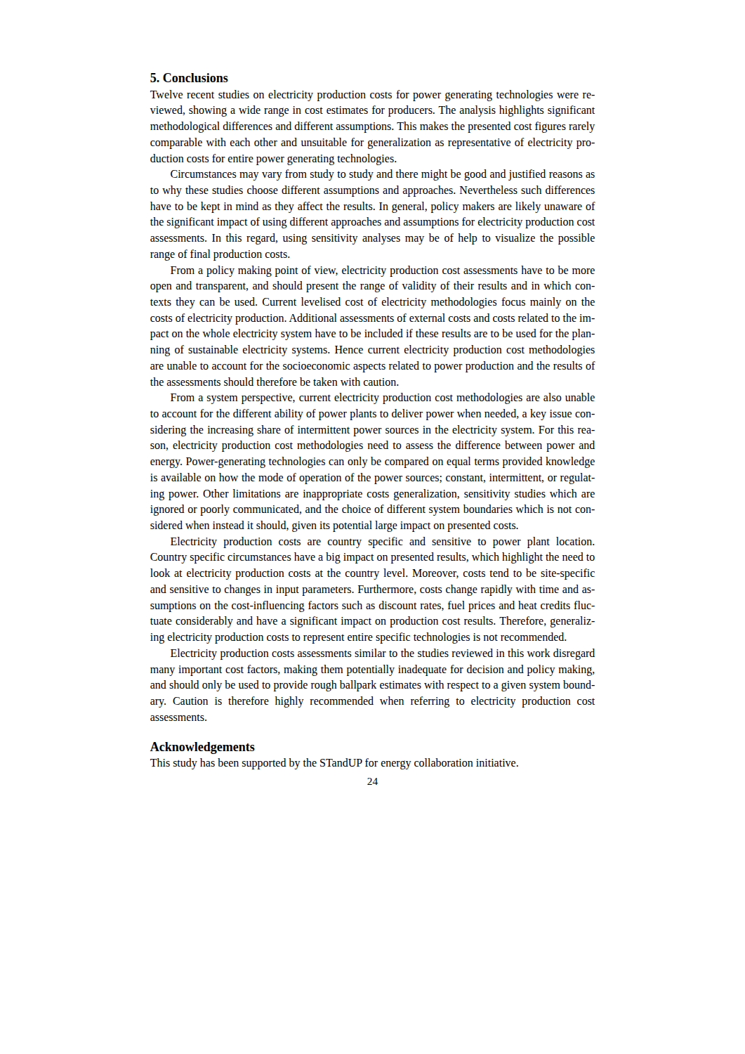5. Conclusions
Twelve recent studies on electricity production costs for power generating technologies were reviewed, showing a wide range in cost estimates for producers. The analysis highlights significant methodological differences and different assumptions. This makes the presented cost figures rarely comparable with each other and unsuitable for generalization as representative of electricity production costs for entire power generating technologies.
Circumstances may vary from study to study and there might be good and justified reasons as to why these studies choose different assumptions and approaches. Nevertheless such differences have to be kept in mind as they affect the results. In general, policy makers are likely unaware of the significant impact of using different approaches and assumptions for electricity production cost assessments. In this regard, using sensitivity analyses may be of help to visualize the possible range of final production costs.
From a policy making point of view, electricity production cost assessments have to be more open and transparent, and should present the range of validity of their results and in which contexts they can be used. Current levelised cost of electricity methodologies focus mainly on the costs of electricity production. Additional assessments of external costs and costs related to the impact on the whole electricity system have to be included if these results are to be used for the planning of sustainable electricity systems. Hence current electricity production cost methodologies are unable to account for the socioeconomic aspects related to power production and the results of the assessments should therefore be taken with caution.
From a system perspective, current electricity production cost methodologies are also unable to account for the different ability of power plants to deliver power when needed, a key issue considering the increasing share of intermittent power sources in the electricity system. For this reason, electricity production cost methodologies need to assess the difference between power and energy. Power-generating technologies can only be compared on equal terms provided knowledge is available on how the mode of operation of the power sources; constant, intermittent, or regulating power. Other limitations are inappropriate costs generalization, sensitivity studies which are ignored or poorly communicated, and the choice of different system boundaries which is not considered when instead it should, given its potential large impact on presented costs.
Electricity production costs are country specific and sensitive to power plant location. Country specific circumstances have a big impact on presented results, which highlight the need to look at electricity production costs at the country level. Moreover, costs tend to be site-specific and sensitive to changes in input parameters. Furthermore, costs change rapidly with time and assumptions on the cost-influencing factors such as discount rates, fuel prices and heat credits fluctuate considerably and have a significant impact on production cost results. Therefore, generalizing electricity production costs to represent entire specific technologies is not recommended.
Electricity production costs assessments similar to the studies reviewed in this work disregard many important cost factors, making them potentially inadequate for decision and policy making, and should only be used to provide rough ballpark estimates with respect to a given system boundary. Caution is therefore highly recommended when referring to electricity production cost assessments.
Acknowledgements
This study has been supported by the STandUP for energy collaboration initiative.
24